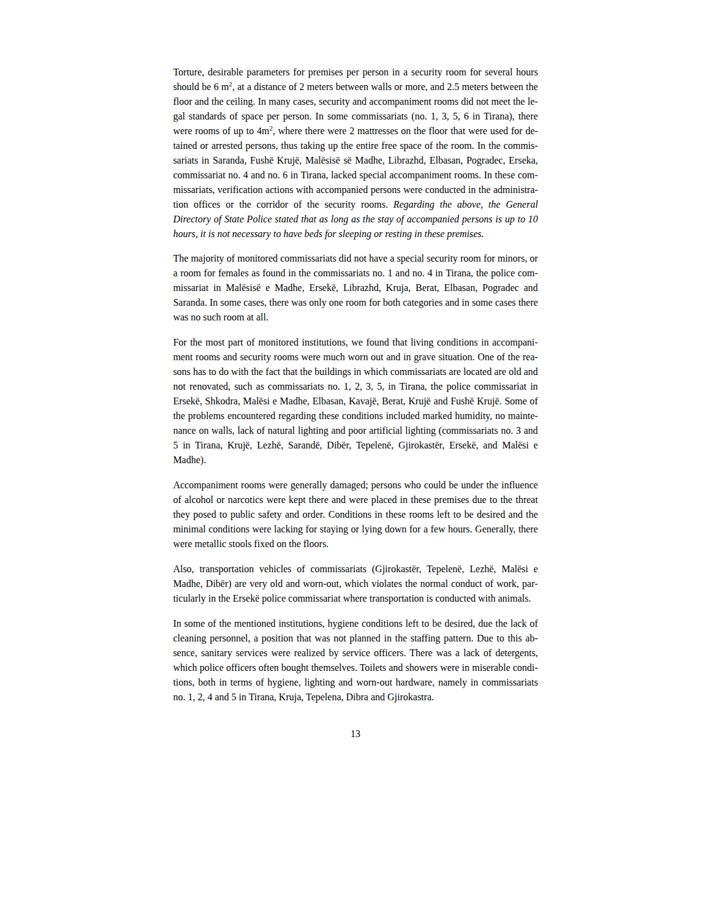Torture, desirable parameters for premises per person in a security room for several hours should be 6 m2, at a distance of 2 meters between walls or more, and 2.5 meters between the floor and the ceiling. In many cases, security and accompaniment rooms did not meet the legal standards of space per person. In some commissariats (no. 1, 3, 5, 6 in Tirana), there were rooms of up to 4m2, where there were 2 mattresses on the floor that were used for detained or arrested persons, thus taking up the entire free space of the room. In the commissariats in Saranda, Fushë Krujë, Malësisë së Madhe, Librazhd, Elbasan, Pogradec, Erseka, commissariat no. 4 and no. 6 in Tirana, lacked special accompaniment rooms. In these commissariats, verification actions with accompanied persons were conducted in the administration offices or the corridor of the security rooms. Regarding the above, the General Directory of State Police stated that as long as the stay of accompanied persons is up to 10 hours, it is not necessary to have beds for sleeping or resting in these premises.
The majority of monitored commissariats did not have a special security room for minors, or a room for females as found in the commissariats no. 1 and no. 4 in Tirana, the police commissariat in Malësisë e Madhe, Ersekë, Librazhd, Kruja, Berat, Elbasan, Pogradec and Saranda. In some cases, there was only one room for both categories and in some cases there was no such room at all.
For the most part of monitored institutions, we found that living conditions in accompaniment rooms and security rooms were much worn out and in grave situation. One of the reasons has to do with the fact that the buildings in which commissariats are located are old and not renovated, such as commissariats no. 1, 2, 3, 5, in Tirana, the police commissariat in Ersekë, Shkodra, Malësi e Madhe, Elbasan, Kavajë, Berat, Krujë and Fushë Krujë. Some of the problems encountered regarding these conditions included marked humidity, no maintenance on walls, lack of natural lighting and poor artificial lighting (commissariats no. 3 and 5 in Tirana, Krujë, Lezhë, Sarandë, Dibër, Tepelenë, Gjirokastër, Ersekë, and Malësi e Madhe).
Accompaniment rooms were generally damaged; persons who could be under the influence of alcohol or narcotics were kept there and were placed in these premises due to the threat they posed to public safety and order. Conditions in these rooms left to be desired and the minimal conditions were lacking for staying or lying down for a few hours. Generally, there were metallic stools fixed on the floors.
Also, transportation vehicles of commissariats (Gjirokastër, Tepelenë, Lezhë, Malësi e Madhe, Dibër) are very old and worn-out, which violates the normal conduct of work, particularly in the Ersekë police commissariat where transportation is conducted with animals.
In some of the mentioned institutions, hygiene conditions left to be desired, due the lack of cleaning personnel, a position that was not planned in the staffing pattern. Due to this absence, sanitary services were realized by service officers. There was a lack of detergents, which police officers often bought themselves. Toilets and showers were in miserable conditions, both in terms of hygiene, lighting and worn-out hardware, namely in commissariats no. 1, 2, 4 and 5 in Tirana, Kruja, Tepelena, Dibra and Gjirokastra.
13